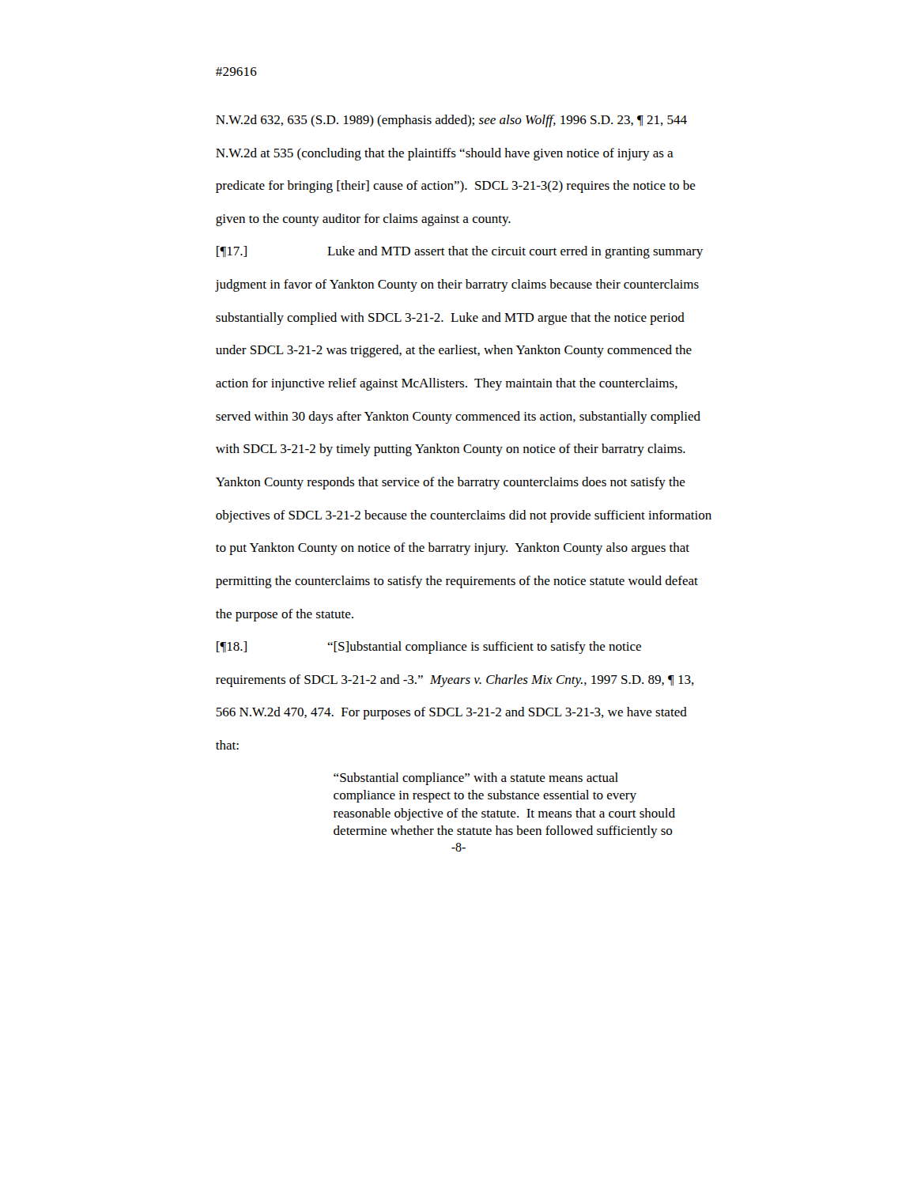#29616
N.W.2d 632, 635 (S.D. 1989) (emphasis added); see also Wolff, 1996 S.D. 23, ¶ 21, 544 N.W.2d at 535 (concluding that the plaintiffs “should have given notice of injury as a predicate for bringing [their] cause of action”). SDCL 3-21-3(2) requires the notice to be given to the county auditor for claims against a county.
[¶17.] Luke and MTD assert that the circuit court erred in granting summary judgment in favor of Yankton County on their barratry claims because their counterclaims substantially complied with SDCL 3-21-2. Luke and MTD argue that the notice period under SDCL 3-21-2 was triggered, at the earliest, when Yankton County commenced the action for injunctive relief against McAllisters. They maintain that the counterclaims, served within 30 days after Yankton County commenced its action, substantially complied with SDCL 3-21-2 by timely putting Yankton County on notice of their barratry claims. Yankton County responds that service of the barratry counterclaims does not satisfy the objectives of SDCL 3-21-2 because the counterclaims did not provide sufficient information to put Yankton County on notice of the barratry injury. Yankton County also argues that permitting the counterclaims to satisfy the requirements of the notice statute would defeat the purpose of the statute.
[¶18.] “[S]ubstantial compliance is sufficient to satisfy the notice requirements of SDCL 3-21-2 and -3.” Myears v. Charles Mix Cnty., 1997 S.D. 89, ¶ 13, 566 N.W.2d 470, 474. For purposes of SDCL 3-21-2 and SDCL 3-21-3, we have stated that:
“Substantial compliance” with a statute means actual compliance in respect to the substance essential to every reasonable objective of the statute. It means that a court should determine whether the statute has been followed sufficiently so
-8-